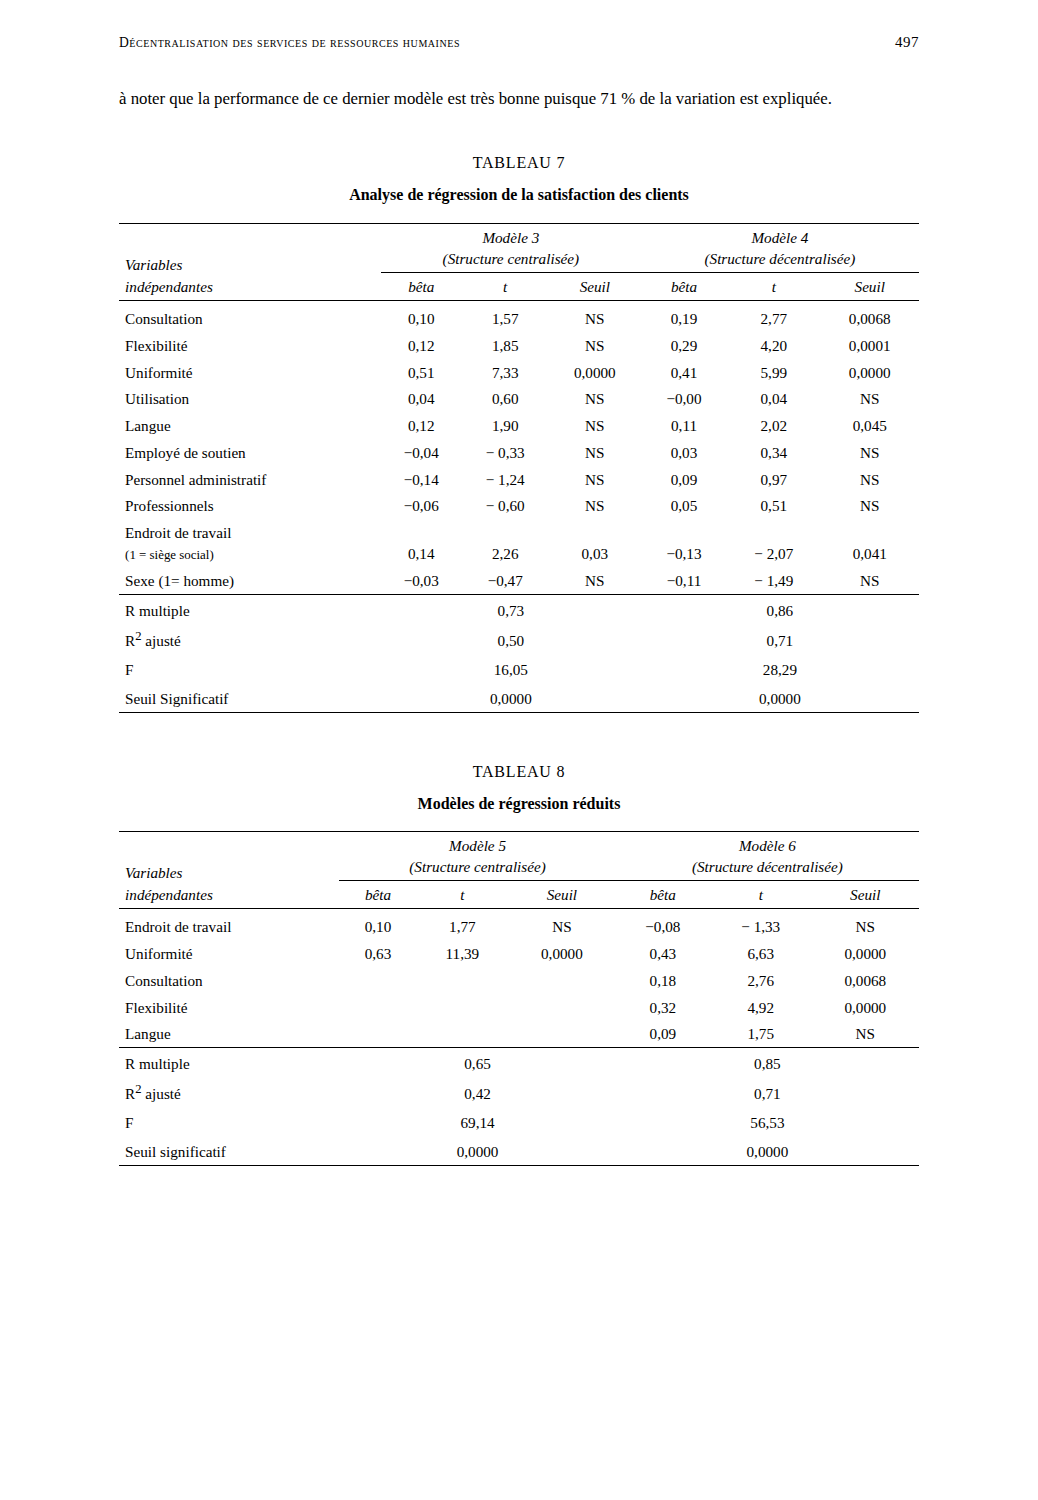Décentralisation des services de ressources humaines 497
à noter que la performance de ce dernier modèle est très bonne puisque 71 % de la variation est expliquée.
TABLEAU 7
Analyse de régression de la satisfaction des clients
| Variables indépendantes | Modèle 3 (Structure centralisée) | Modèle 4 (Structure décentralisée) |
| --- | --- | --- |
| bêta | t | Seuil | bêta | t | Seuil |
| Consultation | 0,10 | 1,57 | NS | 0,19 | 2,77 | 0,0068 |
| Flexibilité | 0,12 | 1,85 | NS | 0,29 | 4,20 | 0,0001 |
| Uniformité | 0,51 | 7,33 | 0,0000 | 0,41 | 5,99 | 0,0000 |
| Utilisation | 0,04 | 0,60 | NS | −0,00 | 0,04 | NS |
| Langue | 0,12 | 1,90 | NS | 0,11 | 2,02 | 0,045 |
| Employé de soutien | −0,04 | − 0,33 | NS | 0,03 | 0,34 | NS |
| Personnel administratif | −0,14 | − 1,24 | NS | 0,09 | 0,97 | NS |
| Professionnels | −0,06 | − 0,60 | NS | 0,05 | 0,51 | NS |
| Endroit de travail (1 = siège social) | 0,14 | 2,26 | 0,03 | −0,13 | − 2,07 | 0,041 |
| Sexe (1= homme) | −0,03 | −0,47 | NS | −0,11 | − 1,49 | NS |
| R multiple | 0,73 | 0,86 |
| R 2 ajusté | 0,50 | 0,71 |
| F | 16,05 | 28,29 |
| Seuil Significatif | 0,0000 | 0,0000 |
TABLEAU 8
Modèles de régression réduits
| Variables indépendantes | Modèle 5 (Structure centralisée) | Modèle 6 (Structure décentralisée) |
| --- | --- | --- |
| bêta | t | Seuil | bêta | t | Seuil |
| Endroit de travail | 0,10 | 1,77 | NS | −0,08 | − 1,33 | NS |
| Uniformité | 0,63 | 11,39 | 0,0000 | 0,43 | 6,63 | 0,0000 |
| Consultation | | | | 0,18 | 2,76 | 0,0068 |
| Flexibilité | | | | 0,32 | 4,92 | 0,0000 |
| Langue | | | | 0,09 | 1,75 | NS |
| R multiple | 0,65 | 0,85 |
| R 2 ajusté | 0,42 | 0,71 |
| F | 69,14 | 56,53 |
| Seuil significatif | 0,0000 | 0,0000 |